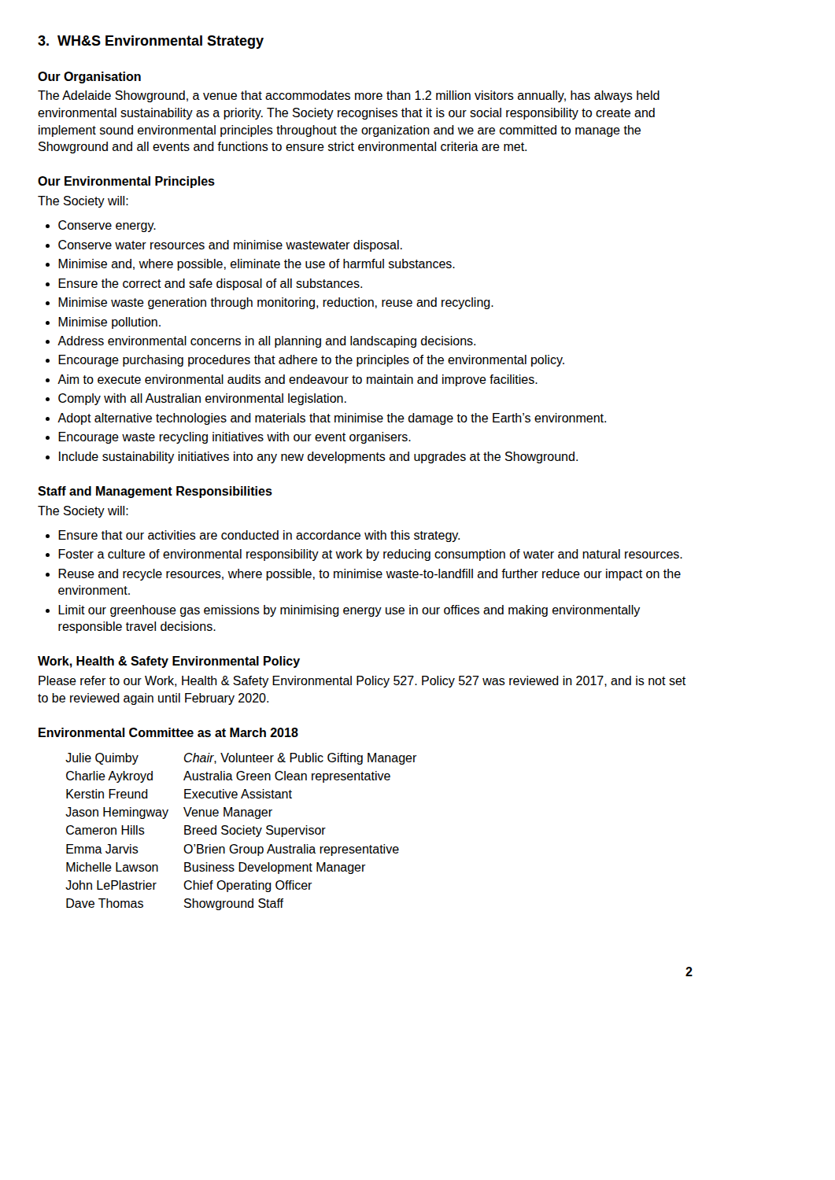3. WH&S Environmental Strategy
Our Organisation
The Adelaide Showground, a venue that accommodates more than 1.2 million visitors annually, has always held environmental sustainability as a priority. The Society recognises that it is our social responsibility to create and implement sound environmental principles throughout the organization and we are committed to manage the Showground and all events and functions to ensure strict environmental criteria are met.
Our Environmental Principles
The Society will:
Conserve energy.
Conserve water resources and minimise wastewater disposal.
Minimise and, where possible, eliminate the use of harmful substances.
Ensure the correct and safe disposal of all substances.
Minimise waste generation through monitoring, reduction, reuse and recycling.
Minimise pollution.
Address environmental concerns in all planning and landscaping decisions.
Encourage purchasing procedures that adhere to the principles of the environmental policy.
Aim to execute environmental audits and endeavour to maintain and improve facilities.
Comply with all Australian environmental legislation.
Adopt alternative technologies and materials that minimise the damage to the Earth’s environment.
Encourage waste recycling initiatives with our event organisers.
Include sustainability initiatives into any new developments and upgrades at the Showground.
Staff and Management Responsibilities
The Society will:
Ensure that our activities are conducted in accordance with this strategy.
Foster a culture of environmental responsibility at work by reducing consumption of water and natural resources.
Reuse and recycle resources, where possible, to minimise waste-to-landfill and further reduce our impact on the environment.
Limit our greenhouse gas emissions by minimising energy use in our offices and making environmentally responsible travel decisions.
Work, Health & Safety Environmental Policy
Please refer to our Work, Health & Safety Environmental Policy 527. Policy 527 was reviewed in 2017, and is not set to be reviewed again until February 2020.
Environmental Committee as at March 2018
| Julie Quimby | Chair , Volunteer & Public Gifting Manager |
| Charlie Aykroyd | Australia Green Clean representative |
| Kerstin Freund | Executive Assistant |
| Jason Hemingway | Venue Manager |
| Cameron Hills | Breed Society Supervisor |
| Emma Jarvis | O’Brien Group Australia representative |
| Michelle Lawson | Business Development Manager |
| John LePlastrier | Chief Operating Officer |
| Dave Thomas | Showground Staff |
2